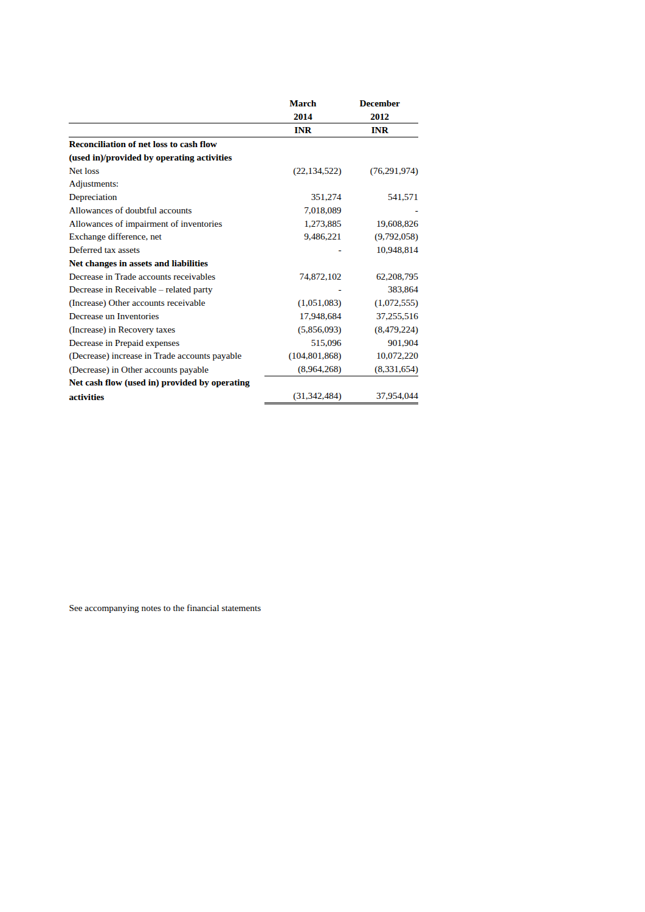| | March 2014 | December 2012 |
| | INR | INR |
| Reconciliation of net loss to cash flow | | |
| (used in)/provided by operating activities | | |
| Net loss | (22,134,522) | (76,291,974) |
| Adjustments: | | |
| Depreciation | 351,274 | 541,571 |
| Allowances of doubtful accounts | 7,018,089 | - |
| Allowances of impairment of inventories | 1,273,885 | 19,608,826 |
| Exchange difference, net | 9,486,221 | (9,792,058) |
| Deferred tax assets | - | 10,948,814 |
| Net changes in assets and liabilities | | |
| Decrease in Trade accounts receivables | 74,872,102 | 62,208,795 |
| Decrease in Receivable – related party | - | 383,864 |
| (Increase) Other accounts receivable | (1,051,083) | (1,072,555) |
| Decrease un Inventories | 17,948,684 | 37,255,516 |
| (Increase) in Recovery taxes | (5,856,093) | (8,479,224) |
| Decrease in Prepaid expenses | 515,096 | 901,904 |
| (Decrease) increase in Trade accounts payable | (104,801,868) | 10,072,220 |
| (Decrease) in Other accounts payable | (8,964,268) | (8,331,654) |
| Net cash flow (used in) provided by operating | | |
| activities | (31,342,484) | 37,954,044 |
See accompanying notes to the financial statements